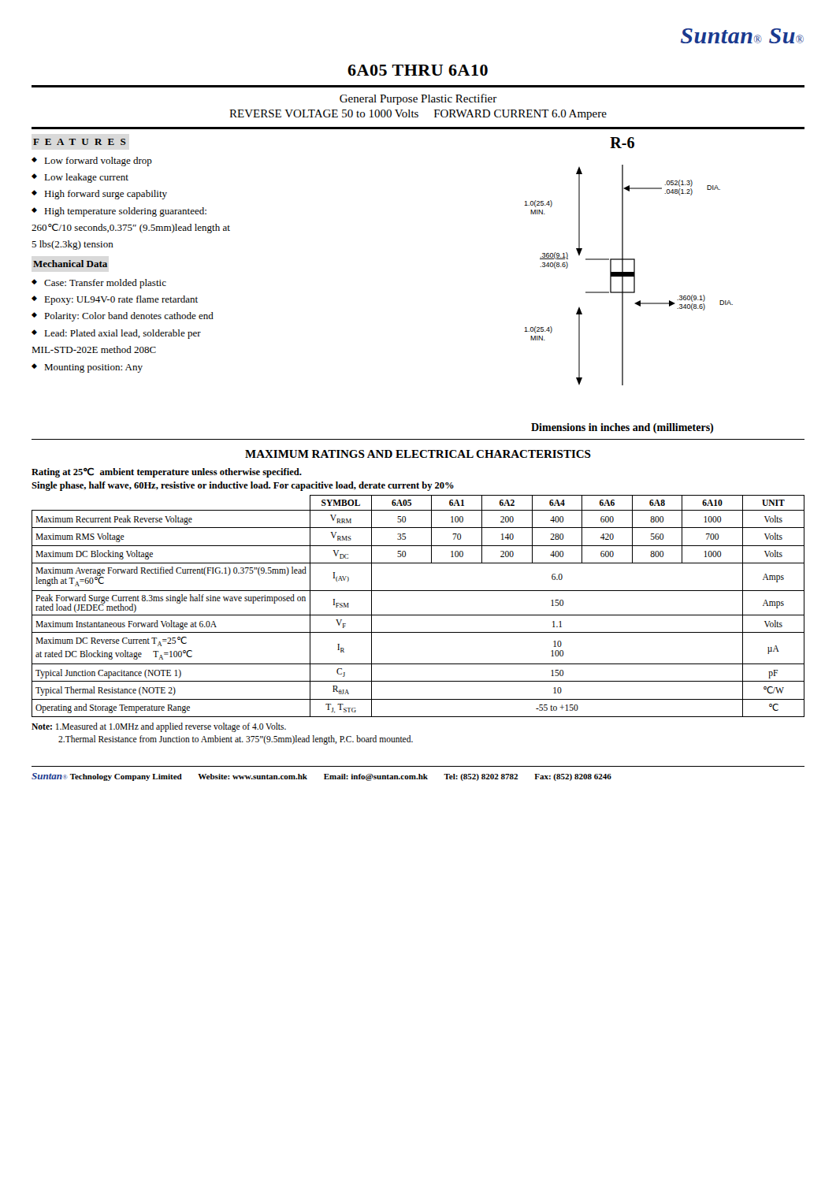Suntan® Su®
6A05 THRU 6A10
General Purpose Plastic Rectifier
REVERSE VOLTAGE 50 to 1000 Volts FORWARD CURRENT 6.0 Ampere
F E A T U R E S
Low forward voltage drop
Low leakage current
High forward surge capability
High temperature soldering guaranteed:
260℃/10 seconds,0.375″ (9.5mm)lead length at
5 lbs(2.3kg) tension
Mechanical Data
Case: Transfer molded plastic
Epoxy: UL94V-0 rate flame retardant
Polarity: Color band denotes cathode end
Lead: Plated axial lead, solderable per
MIL-STD-202E method 208C
Mounting position: Any
R-6
1.0(25.4) MIN. .052(1.3) .048(1.2) DIA. .360(9.1) .340(8.6) .360(9.1) .340(8.6) DIA. 1.0(25.4) MIN.
Dimensions in inches and (millimeters)
MAXIMUM RATINGS AND ELECTRICAL CHARACTERISTICS
Rating at 25℃ ambient temperature unless otherwise specified.
Single phase, half wave, 60Hz, resistive or inductive load. For capacitive load, derate current by 20%
| | SYMBOL | 6A05 | 6A1 | 6A2 | 6A4 | 6A6 | 6A8 | 6A10 | UNIT |
| --- | --- | --- | --- | --- | --- | --- | --- | --- | --- |
| Maximum Recurrent Peak Reverse Voltage | V RRM | 50 | 100 | 200 | 400 | 600 | 800 | 1000 | Volts |
| Maximum RMS Voltage | V RMS | 35 | 70 | 140 | 280 | 420 | 560 | 700 | Volts |
| Maximum DC Blocking Voltage | V DC | 50 | 100 | 200 | 400 | 600 | 800 | 1000 | Volts |
| Maximum Average Forward Rectified Current(FIG.1) 0.375”(9.5mm) lead length at T A =60℃ | I (AV) | 6.0 | Amps |
| Peak Forward Surge Current 8.3ms single half sine wave superimposed on rated load (JEDEC method) | I FSM | 150 | Amps |
| Maximum Instantaneous Forward Voltage at 6.0A | V F | 1.1 | Volts |
| Maximum DC Reverse Current T A =25℃ at rated DC Blocking voltage T A =100℃ | I R | 10 100 | µA |
| Typical Junction Capacitance (NOTE 1) | C J | 150 | pF |
| Typical Thermal Resistance (NOTE 2) | R θJA | 10 | ℃/W |
| Operating and Storage Temperature Range | T J, T STG | -55 to +150 | ℃ |
Note: 1.Measured at 1.0MHz and applied reverse voltage of 4.0 Volts. 2.Thermal Resistance from Junction to Ambient at. 375”(9.5mm)lead length, P.C. board mounted.
Suntan® Technology Company Limited Website: www.suntan.com.hk Email: info@suntan.com.hk Tel: (852) 8202 8782 Fax: (852) 8208 6246